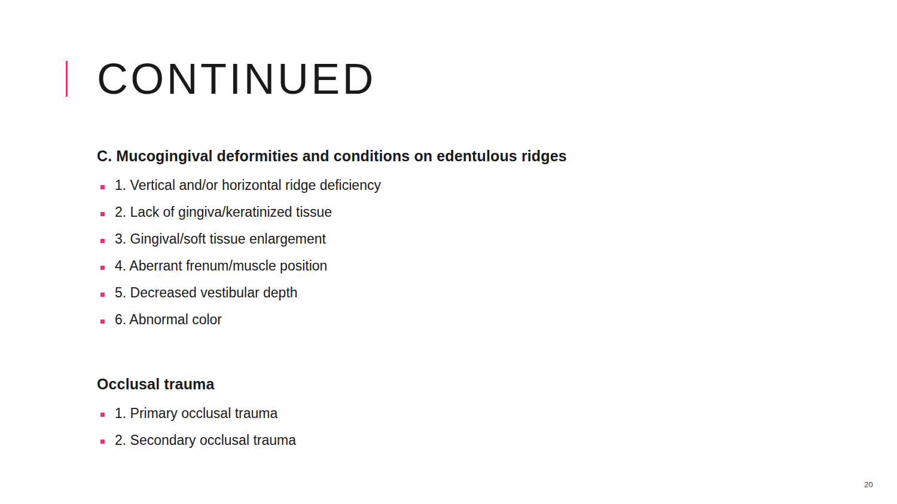Continued
C. Mucogingival deformities and conditions on edentulous ridges
1. Vertical and/or horizontal ridge deficiency
2. Lack of gingiva/keratinized tissue
3. Gingival/soft tissue enlargement
4. Aberrant frenum/muscle position
5. Decreased vestibular depth
6. Abnormal color
Occlusal trauma
1. Primary occlusal trauma
2. Secondary occlusal trauma
20